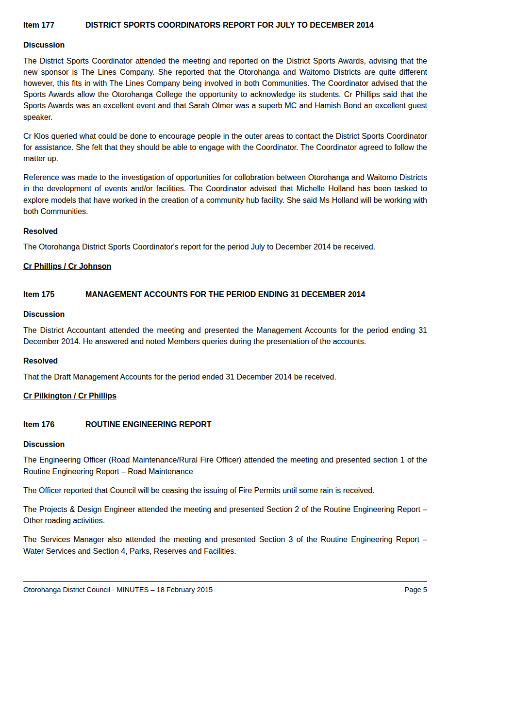Item 177 DISTRICT SPORTS COORDINATORS REPORT FOR JULY TO DECEMBER 2014
Discussion
The District Sports Coordinator attended the meeting and reported on the District Sports Awards, advising that the new sponsor is The Lines Company. She reported that the Otorohanga and Waitomo Districts are quite different however, this fits in with The Lines Company being involved in both Communities. The Coordinator advised that the Sports Awards allow the Otorohanga College the opportunity to acknowledge its students. Cr Phillips said that the Sports Awards was an excellent event and that Sarah Olmer was a superb MC and Hamish Bond an excellent guest speaker.
Cr Klos queried what could be done to encourage people in the outer areas to contact the District Sports Coordinator for assistance. She felt that they should be able to engage with the Coordinator. The Coordinator agreed to follow the matter up.
Reference was made to the investigation of opportunities for collobration between Otorohanga and Waitomo Districts in the development of events and/or facilities. The Coordinator advised that Michelle Holland has been tasked to explore models that have worked in the creation of a community hub facility. She said Ms Holland will be working with both Communities.
Resolved
The Otorohanga District Sports Coordinator's report for the period July to December 2014 be received.
Cr Phillips / Cr Johnson
Item 175 MANAGEMENT ACCOUNTS FOR THE PERIOD ENDING 31 DECEMBER 2014
Discussion
The District Accountant attended the meeting and presented the Management Accounts for the period ending 31 December 2014. He answered and noted Members queries during the presentation of the accounts.
Resolved
That the Draft Management Accounts for the period ended 31 December 2014 be received.
Cr Pilkington / Cr Phillips
Item 176 ROUTINE ENGINEERING REPORT
Discussion
The Engineering Officer (Road Maintenance/Rural Fire Officer) attended the meeting and presented section 1 of the Routine Engineering Report – Road Maintenance
The Officer reported that Council will be ceasing the issuing of Fire Permits until some rain is received.
The Projects & Design Engineer attended the meeting and presented Section 2 of the Routine Engineering Report – Other roading activities.
The Services Manager also attended the meeting and presented Section 3 of the Routine Engineering Report – Water Services and Section 4, Parks, Reserves and Facilities.
Otorohanga District Council - MINUTES – 18 February 2015 Page 5